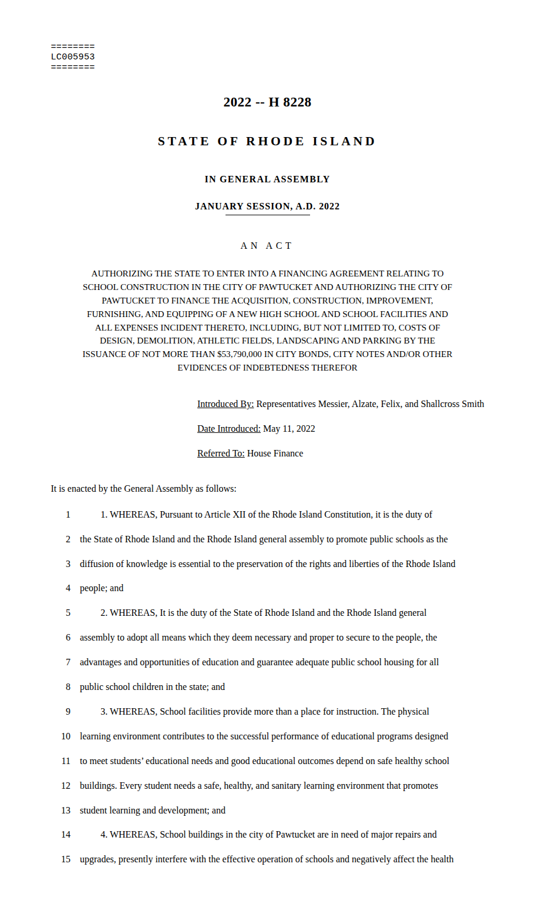========
LC005953
========
2022 -- H 8228
STATE OF RHODE ISLAND
IN GENERAL ASSEMBLY
JANUARY SESSION, A.D. 2022
AN ACT
AUTHORIZING THE STATE TO ENTER INTO A FINANCING AGREEMENT RELATING TO SCHOOL CONSTRUCTION IN THE CITY OF PAWTUCKET AND AUTHORIZING THE CITY OF PAWTUCKET TO FINANCE THE ACQUISITION, CONSTRUCTION, IMPROVEMENT, FURNISHING, AND EQUIPPING OF A NEW HIGH SCHOOL AND SCHOOL FACILITIES AND ALL EXPENSES INCIDENT THERETO, INCLUDING, BUT NOT LIMITED TO, COSTS OF DESIGN, DEMOLITION, ATHLETIC FIELDS, LANDSCAPING AND PARKING BY THE ISSUANCE OF NOT MORE THAN $53,790,000 IN CITY BONDS, CITY NOTES AND/OR OTHER EVIDENCES OF INDEBTEDNESS THEREFOR
Introduced By: Representatives Messier, Alzate, Felix, and Shallcross Smith
Date Introduced: May 11, 2022
Referred To: House Finance
It is enacted by the General Assembly as follows:
1. WHEREAS, Pursuant to Article XII of the Rhode Island Constitution, it is the duty of
the State of Rhode Island and the Rhode Island general assembly to promote public schools as the
diffusion of knowledge is essential to the preservation of the rights and liberties of the Rhode Island
people; and
2. WHEREAS, It is the duty of the State of Rhode Island and the Rhode Island general
assembly to adopt all means which they deem necessary and proper to secure to the people, the
advantages and opportunities of education and guarantee adequate public school housing for all
public school children in the state; and
3. WHEREAS, School facilities provide more than a place for instruction. The physical
learning environment contributes to the successful performance of educational programs designed
to meet students’ educational needs and good educational outcomes depend on safe healthy school
buildings. Every student needs a safe, healthy, and sanitary learning environment that promotes
student learning and development; and
4. WHEREAS, School buildings in the city of Pawtucket are in need of major repairs and
upgrades, presently interfere with the effective operation of schools and negatively affect the health